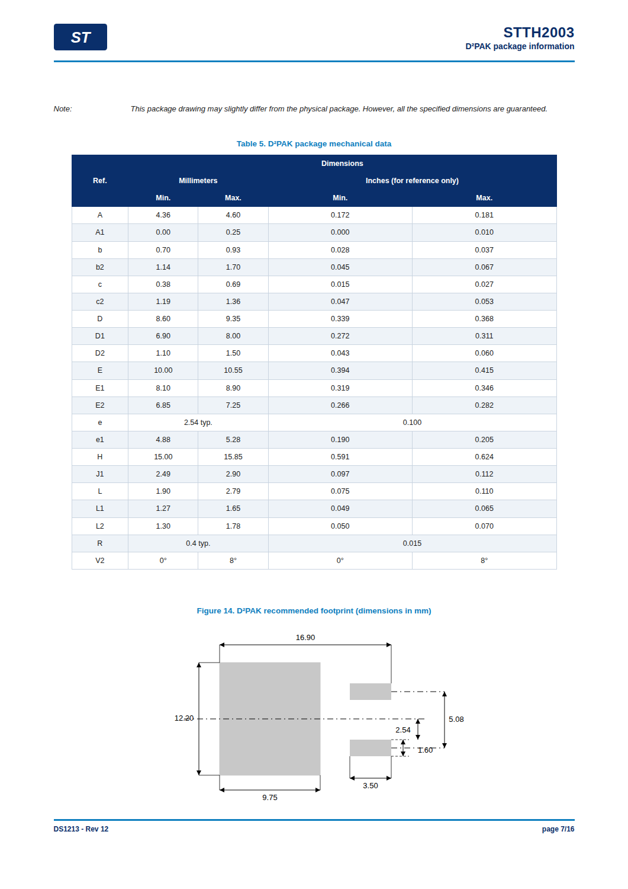ST
STTH2003
D²PAK package information
Note:
This package drawing may slightly differ from the physical package. However, all the specified dimensions are guaranteed.
Table 5. D²PAK package mechanical data
| Ref. | Dimensions |
| --- | --- |
| Millimeters | Inches (for reference only) |
| Min. | Max. | Min. | Max. |
| A | 4.36 | 4.60 | 0.172 | 0.181 |
| A1 | 0.00 | 0.25 | 0.000 | 0.010 |
| b | 0.70 | 0.93 | 0.028 | 0.037 |
| b2 | 1.14 | 1.70 | 0.045 | 0.067 |
| c | 0.38 | 0.69 | 0.015 | 0.027 |
| c2 | 1.19 | 1.36 | 0.047 | 0.053 |
| D | 8.60 | 9.35 | 0.339 | 0.368 |
| D1 | 6.90 | 8.00 | 0.272 | 0.311 |
| D2 | 1.10 | 1.50 | 0.043 | 0.060 |
| E | 10.00 | 10.55 | 0.394 | 0.415 |
| E1 | 8.10 | 8.90 | 0.319 | 0.346 |
| E2 | 6.85 | 7.25 | 0.266 | 0.282 |
| e | 2.54 typ. | 0.100 |
| e1 | 4.88 | 5.28 | 0.190 | 0.205 |
| H | 15.00 | 15.85 | 0.591 | 0.624 |
| J1 | 2.49 | 2.90 | 0.097 | 0.112 |
| L | 1.90 | 2.79 | 0.075 | 0.110 |
| L1 | 1.27 | 1.65 | 0.049 | 0.065 |
| L2 | 1.30 | 1.78 | 0.050 | 0.070 |
| R | 0.4 typ. | 0.015 |
| V2 | 0° | 8° | 0° | 8° |
Figure 14. D²PAK recommended footprint (dimensions in mm)
16.90 12.20 9.75 3.50 5.08 2.54 1.60
DS1213 - Rev 12
page 7/16